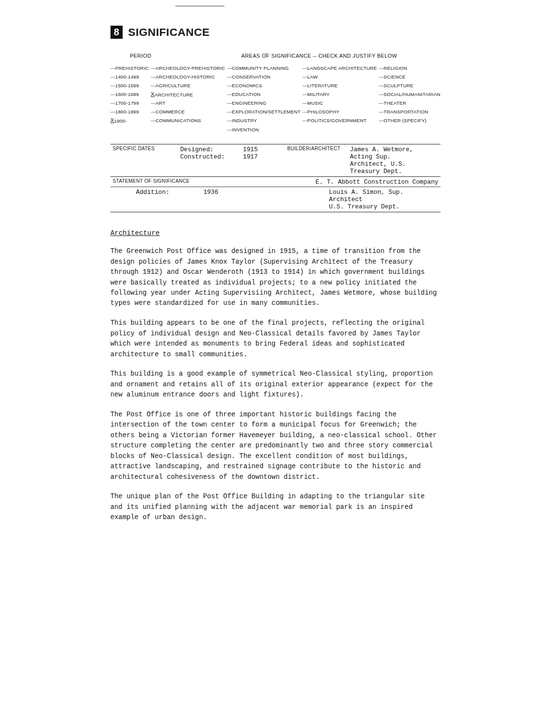8 SIGNIFICANCE
PERIOD
’AREAS OF SIGNIFICANCE -- CHECK AND JUSTIFY BELOW
| —PREHISTORIC | —ARCHEOLOGY-PREHISTORIC | —COMMUNITY PLANNING | —LANDSCAPE ARCHITECTURE | —RELIGION |
| —1400-1499 | —ARCHEOLOGY-HISTORIC | —CONSERVATION | —LAW | —SCIENCE |
| —1500-1599 | —AGRICULTURE | —ECONOMICS | —LITERATURE | —SCULPTURE |
| —1600-1699 | X ARCHITECTURE | —EDUCATION | —MILITARY | —SOCIAL/HUMANITARIAN |
| —1700-1799 | —ART | —ENGINEERING | —MUSIC | —THEATER |
| —1800-1899 | —COMMERCE | —EXPLORATION/SETTLEMENT | —PHILOSOPHY | —TRANSPORTATION |
| X 1900- | —COMMUNICATIONS | —INDUSTRY | —POLITICS/GOVERNMENT | —OTHER (SPEC IFY) |
| | | —INVENTION | | |
| SPECIFIC DATES | Designed: Constructed: | 1915 1917 | BUILDER/ARCHITECT | James A. Wetmore, Acting Sup. Architect, U.S. Treasury Dept. |
| STATEMENT OF SIGNIFICANCE | E. T. Abbott Construction Company |
| Addition: | 1936 | | Louis A. Simon, Sup. Architect U.S. Treasury Dept. |
Architecture
The Greenwich Post Office was designed in 1915, a time of transition from the design policies of James Knox Taylor (Supervising Architect of the Treasury through 1912) and Oscar Wenderoth (1913 to 1914) in which government buildings were basically treated as individual projects; to a new policy initiated the following year under Acting Supervisiing Architect, James Wetmore, whose building types were standardized for use in many communities.
This building appears to be one of the final projects, reflecting the original policy of individual design and Neo-Classical details favored by James Taylor which were intended as monuments to bring Federal ideas and sophisticated architecture to small communities.
This building is a good example of symmetrical Neo-Classical styling, proportion and ornament and retains all of its original exterior appearance (expect for the new aluminum entrance doors and light fixtures).
The Post Office is one of three important historic buildings facing the intersection of the town center to form a municipal focus for Greenwich; the others being a Victorian former Havemeyer building, a neo-classical school. Other structure completing the center are predominantly two and three story commercial blocks of Neo-Classical design. The excellent condition of most buildings, attractive landscaping, and restrained signage contribute to the historic and architectural cohesiveness of the downtown district.
The unique plan of the Post Office Building in adapting to the triangular site and its unified planning with the adjacent war memorial park is an inspired example of urban design.